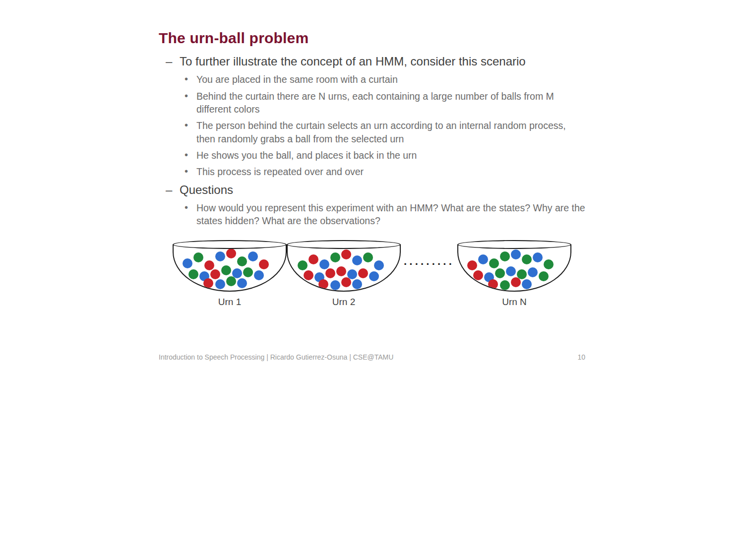The urn-ball problem
To further illustrate the concept of an HMM, consider this scenario
You are placed in the same room with a curtain
Behind the curtain there are N urns, each containing a large number of balls from M different colors
The person behind the curtain selects an urn according to an internal random process, then randomly grabs a ball from the selected urn
He shows you the ball, and places it back in the urn
This process is repeated over and over
Questions
How would you represent this experiment with an HMM? What are the states? Why are the states hidden? What are the observations?
Urn 1
Urn 2
·········
Urn N
Introduction to Speech Processing | Ricardo Gutierrez-Osuna | CSE@TAMU 10